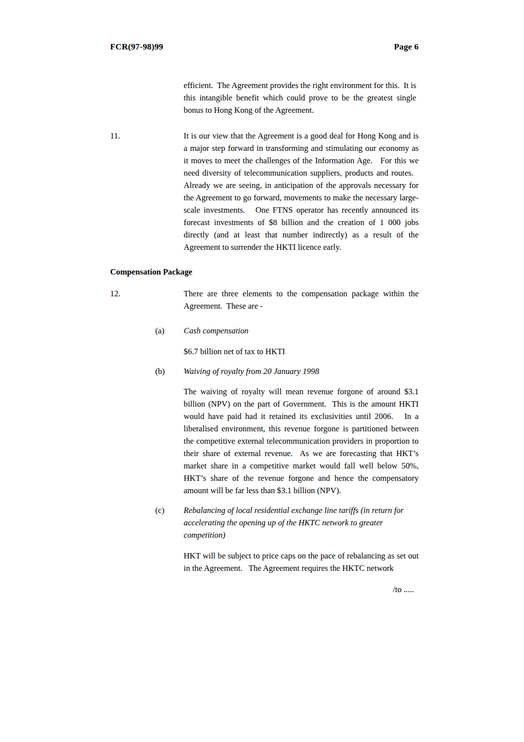FCR(97-98)99 Page 6
efficient. The Agreement provides the right environment for this. It is this intangible benefit which could prove to be the greatest single bonus to Hong Kong of the Agreement.
11.
It is our view that the Agreement is a good deal for Hong Kong and is a major step forward in transforming and stimulating our economy as it moves to meet the challenges of the Information Age. For this we need diversity of telecommunication suppliers, products and routes. Already we are seeing, in anticipation of the approvals necessary for the Agreement to go forward, movements to make the necessary large-scale investments. One FTNS operator has recently announced its forecast investments of $8 billion and the creation of 1 000 jobs directly (and at least that number indirectly) as a result of the Agreement to surrender the HKTI licence early.
Compensation Package
12.
There are three elements to the compensation package within the Agreement. These are -
(a)
Cash compensation
$6.7 billion net of tax to HKTI
(b)
Waiving of royalty from 20 January 1998
The waiving of royalty will mean revenue forgone of around $3.1 billion (NPV) on the part of Government. This is the amount HKTI would have paid had it retained its exclusivities until 2006. In a liberalised environment, this revenue forgone is partitioned between the competitive external telecommunication providers in proportion to their share of external revenue. As we are forecasting that HKT’s market share in a competitive market would fall well below 50%, HKT’s share of the revenue forgone and hence the compensatory amount will be far less than $3.1 billion (NPV).
(c)
Rebalancing of local residential exchange line tariffs (in return for accelerating the opening up of the HKTC network to greater competition)
HKT will be subject to price caps on the pace of rebalancing as set out in the Agreement. The Agreement requires the HKTC network
/to .....